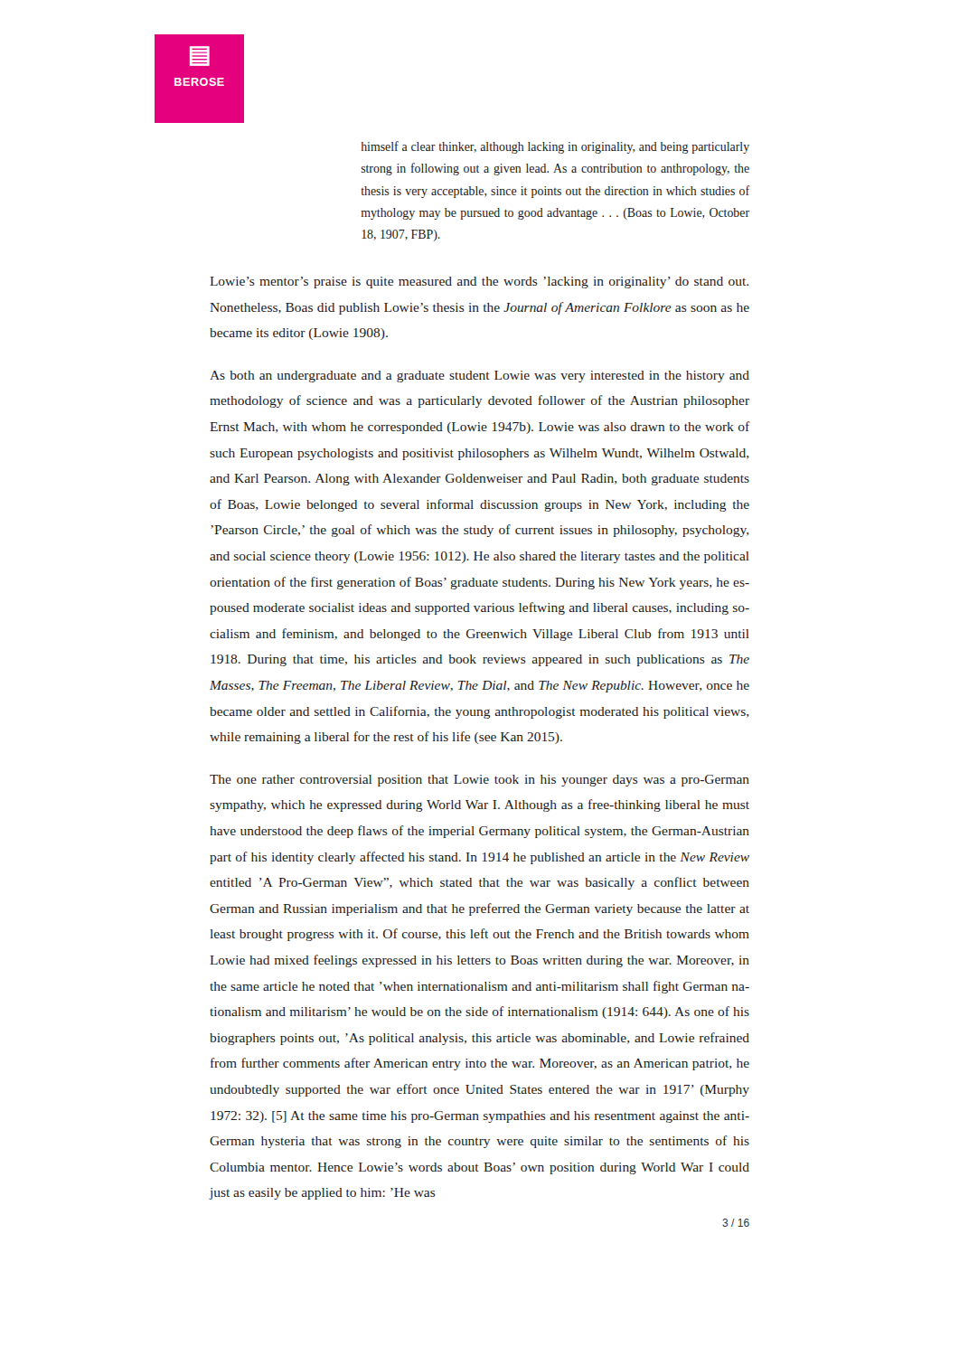▤ BEROSE
himself a clear thinker, although lacking in originality, and being particularly strong in following out a given lead. As a contribution to anthropology, the thesis is very acceptable, since it points out the direction in which studies of mythology may be pursued to good advantage . . . (Boas to Lowie, October 18, 1907, FBP).
Lowie’s mentor’s praise is quite measured and the words ’lacking in originality’ do stand out. Nonetheless, Boas did publish Lowie’s thesis in the Journal of American Folklore as soon as he became its editor (Lowie 1908).
As both an undergraduate and a graduate student Lowie was very interested in the history and methodology of science and was a particularly devoted follower of the Austrian philosopher Ernst Mach, with whom he corresponded (Lowie 1947b). Lowie was also drawn to the work of such European psychologists and positivist philosophers as Wilhelm Wundt, Wilhelm Ostwald, and Karl Pearson. Along with Alexander Goldenweiser and Paul Radin, both graduate students of Boas, Lowie belonged to several informal discussion groups in New York, including the ’Pearson Circle,’ the goal of which was the study of current issues in philosophy, psychology, and social science theory (Lowie 1956: 1012). He also shared the literary tastes and the political orientation of the first generation of Boas’ graduate students. During his New York years, he espoused moderate socialist ideas and supported various leftwing and liberal causes, including socialism and feminism, and belonged to the Greenwich Village Liberal Club from 1913 until 1918. During that time, his articles and book reviews appeared in such publications as The Masses, The Freeman, The Liberal Review, The Dial, and The New Republic. However, once he became older and settled in California, the young anthropologist moderated his political views, while remaining a liberal for the rest of his life (see Kan 2015).
The one rather controversial position that Lowie took in his younger days was a pro-German sympathy, which he expressed during World War I. Although as a free-thinking liberal he must have understood the deep flaws of the imperial Germany political system, the German-Austrian part of his identity clearly affected his stand. In 1914 he published an article in the New Review entitled ’A Pro-German View”, which stated that the war was basically a conflict between German and Russian imperialism and that he preferred the German variety because the latter at least brought progress with it. Of course, this left out the French and the British towards whom Lowie had mixed feelings expressed in his letters to Boas written during the war. Moreover, in the same article he noted that ’when internationalism and anti-militarism shall fight German nationalism and militarism’ he would be on the side of internationalism (1914: 644). As one of his biographers points out, ’As political analysis, this article was abominable, and Lowie refrained from further comments after American entry into the war. Moreover, as an American patriot, he undoubtedly supported the war effort once United States entered the war in 1917’ (Murphy 1972: 32). [5] At the same time his pro-German sympathies and his resentment against the anti-German hysteria that was strong in the country were quite similar to the sentiments of his Columbia mentor. Hence Lowie’s words about Boas’ own position during World War I could just as easily be applied to him: ’He was
3 / 16